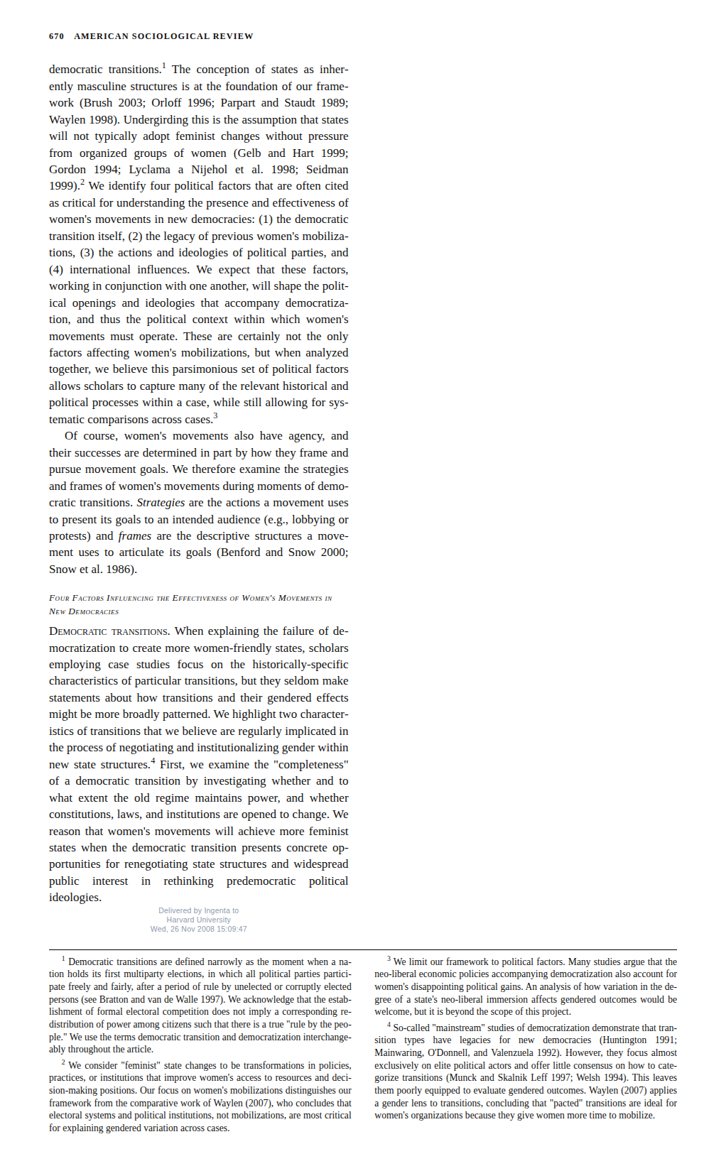670 American Sociological Review
democratic transitions.1 The conception of states as inherently masculine structures is at the foundation of our framework (Brush 2003; Orloff 1996; Parpart and Staudt 1989; Waylen 1998). Undergirding this is the assumption that states will not typically adopt feminist changes without pressure from organized groups of women (Gelb and Hart 1999; Gordon 1994; Lyclama a Nijehol et al. 1998; Seidman 1999).2 We identify four political factors that are often cited as critical for understanding the presence and effectiveness of women's movements in new democracies: (1) the democratic transition itself, (2) the legacy of previous women's mobilizations, (3) the actions and ideologies of political parties, and (4) international influences. We expect that these factors, working in conjunction with one another, will shape the political openings and ideologies that accompany democratization, and thus the political context within which women's movements must operate. These are certainly not the only factors affecting women's mobilizations, but when analyzed together, we believe this parsimonious set of political factors allows scholars to capture many of the relevant historical and political processes within a case, while still allowing for systematic comparisons across cases.3
Of course, women's movements also have agency, and their successes are determined in part by how they frame and pursue movement goals. We therefore examine the strategies and frames of women's movements during moments of democratic transitions. Strategies are the actions a movement uses to present its goals to an intended audience (e.g., lobbying or protests) and frames are the descriptive structures a movement uses to articulate its goals (Benford and Snow 2000; Snow et al. 1986).
Four Factors Influencing the Effectiveness of Women's Movements in New Democracies
Democratic transitions. When explaining the failure of democratization to create more women-friendly states, scholars employing case studies focus on the historically-specific characteristics of particular transitions, but they seldom make statements about how transitions and their gendered effects might be more broadly patterned. We highlight two characteristics of transitions that we believe are regularly implicated in the process of negotiating and institutionalizing gender within new state structures.4 First, we examine the "completeness" of a democratic transition by investigating whether and to what extent the old regime maintains power, and whether constitutions, laws, and institutions are opened to change. We reason that women's movements will achieve more feminist states when the democratic transition presents concrete opportunities for renegotiating state structures and widespread public interest in rethinking predemocratic political ideologies.
Delivered by Ingenta to
Harvard University
Wed, 26 Nov 2008 15:09:47
1 Democratic transitions are defined narrowly as the moment when a nation holds its first multiparty elections, in which all political parties participate freely and fairly, after a period of rule by unelected or corruptly elected persons (see Bratton and van de Walle 1997). We acknowledge that the establishment of formal electoral competition does not imply a corresponding redistribution of power among citizens such that there is a true "rule by the people." We use the terms democratic transition and democratization interchangeably throughout the article.
2 We consider "feminist" state changes to be transformations in policies, practices, or institutions that improve women's access to resources and decision-making positions. Our focus on women's mobilizations distinguishes our framework from the comparative work of Waylen (2007), who concludes that electoral systems and political institutions, not mobilizations, are most critical for explaining gendered variation across cases.
3 We limit our framework to political factors. Many studies argue that the neo-liberal economic policies accompanying democratization also account for women's disappointing political gains. An analysis of how variation in the degree of a state's neo-liberal immersion affects gendered outcomes would be welcome, but it is beyond the scope of this project.
4 So-called "mainstream" studies of democratization demonstrate that transition types have legacies for new democracies (Huntington 1991; Mainwaring, O'Donnell, and Valenzuela 1992). However, they focus almost exclusively on elite political actors and offer little consensus on how to categorize transitions (Munck and Skalnik Leff 1997; Welsh 1994). This leaves them poorly equipped to evaluate gendered outcomes. Waylen (2007) applies a gender lens to transitions, concluding that "pacted" transitions are ideal for women's organizations because they give women more time to mobilize.